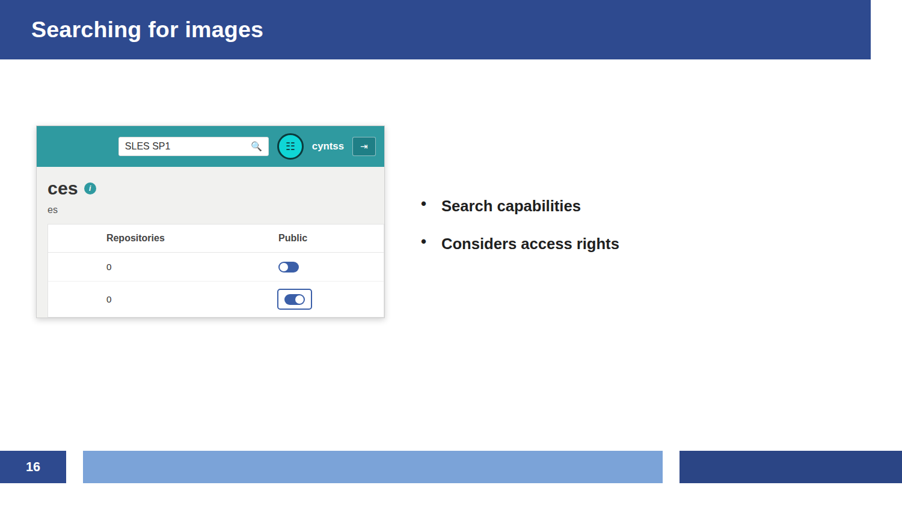Searching for images
SLES SP1 🔍
☷
cyntss
⇥
ces i
es
| | Repositories | Public |
| --- | --- | --- |
| | 0 | |
| | 0 | |
Search capabilities
Considers access rights
16